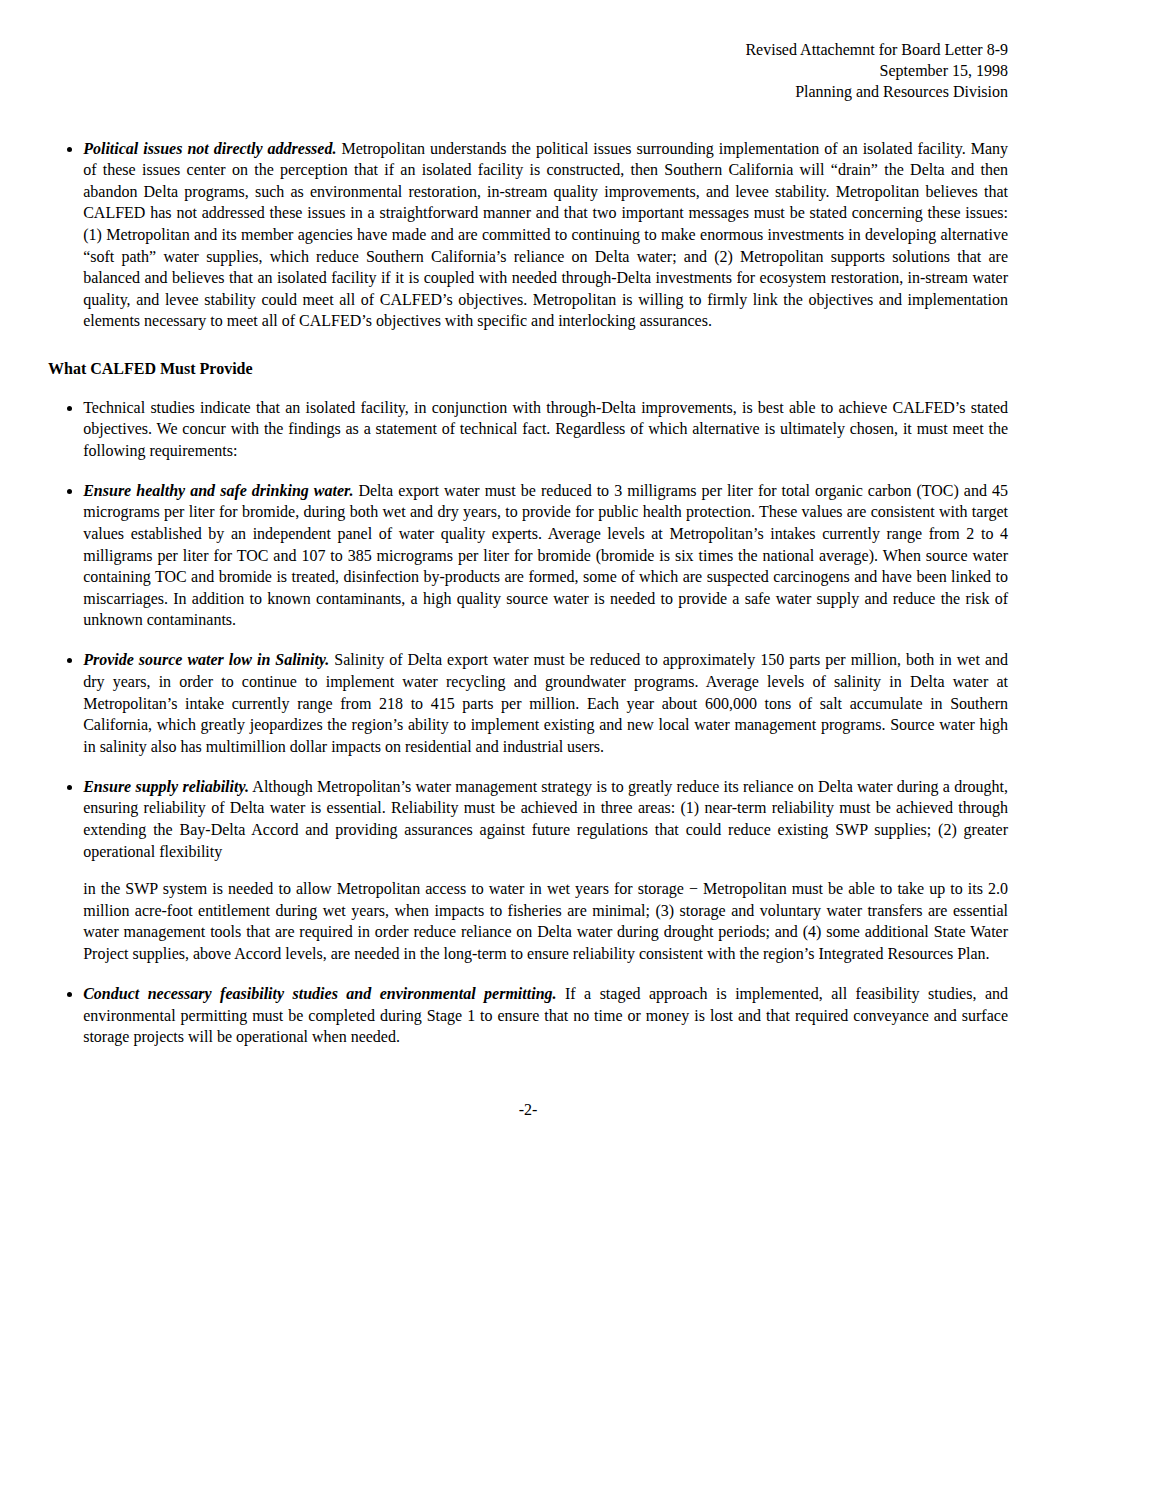Revised Attachemnt for Board Letter 8-9
September 15, 1998
Planning and Resources Division
Political issues not directly addressed. Metropolitan understands the political issues surrounding implementation of an isolated facility. Many of these issues center on the perception that if an isolated facility is constructed, then Southern California will “drain” the Delta and then abandon Delta programs, such as environmental restoration, in-stream quality improvements, and levee stability. Metropolitan believes that CALFED has not addressed these issues in a straightforward manner and that two important messages must be stated concerning these issues: (1) Metropolitan and its member agencies have made and are committed to continuing to make enormous investments in developing alternative “soft path” water supplies, which reduce Southern California’s reliance on Delta water; and (2) Metropolitan supports solutions that are balanced and believes that an isolated facility if it is coupled with needed through-Delta investments for ecosystem restoration, in-stream water quality, and levee stability could meet all of CALFED’s objectives. Metropolitan is willing to firmly link the objectives and implementation elements necessary to meet all of CALFED’s objectives with specific and interlocking assurances.
What CALFED Must Provide
Technical studies indicate that an isolated facility, in conjunction with through-Delta improvements, is best able to achieve CALFED’s stated objectives. We concur with the findings as a statement of technical fact. Regardless of which alternative is ultimately chosen, it must meet the following requirements:
Ensure healthy and safe drinking water. Delta export water must be reduced to 3 milligrams per liter for total organic carbon (TOC) and 45 micrograms per liter for bromide, during both wet and dry years, to provide for public health protection. These values are consistent with target values established by an independent panel of water quality experts. Average levels at Metropolitan’s intakes currently range from 2 to 4 milligrams per liter for TOC and 107 to 385 micrograms per liter for bromide (bromide is six times the national average). When source water containing TOC and bromide is treated, disinfection by-products are formed, some of which are suspected carcinogens and have been linked to miscarriages. In addition to known contaminants, a high quality source water is needed to provide a safe water supply and reduce the risk of unknown contaminants.
Provide source water low in Salinity. Salinity of Delta export water must be reduced to approximately 150 parts per million, both in wet and dry years, in order to continue to implement water recycling and groundwater programs. Average levels of salinity in Delta water at Metropolitan’s intake currently range from 218 to 415 parts per million. Each year about 600,000 tons of salt accumulate in Southern California, which greatly jeopardizes the region’s ability to implement existing and new local water management programs. Source water high in salinity also has multimillion dollar impacts on residential and industrial users.
Ensure supply reliability. Although Metropolitan’s water management strategy is to greatly reduce its reliance on Delta water during a drought, ensuring reliability of Delta water is essential. Reliability must be achieved in three areas: (1) near-term reliability must be achieved through extending the Bay-Delta Accord and providing assurances against future regulations that could reduce existing SWP supplies; (2) greater operational flexibility
in the SWP system is needed to allow Metropolitan access to water in wet years for storage − Metropolitan must be able to take up to its 2.0 million acre-foot entitlement during wet years, when impacts to fisheries are minimal; (3) storage and voluntary water transfers are essential water management tools that are required in order reduce reliance on Delta water during drought periods; and (4) some additional State Water Project supplies, above Accord levels, are needed in the long-term to ensure reliability consistent with the region’s Integrated Resources Plan.
Conduct necessary feasibility studies and environmental permitting. If a staged approach is implemented, all feasibility studies, and environmental permitting must be completed during Stage 1 to ensure that no time or money is lost and that required conveyance and surface storage projects will be operational when needed.
-2-